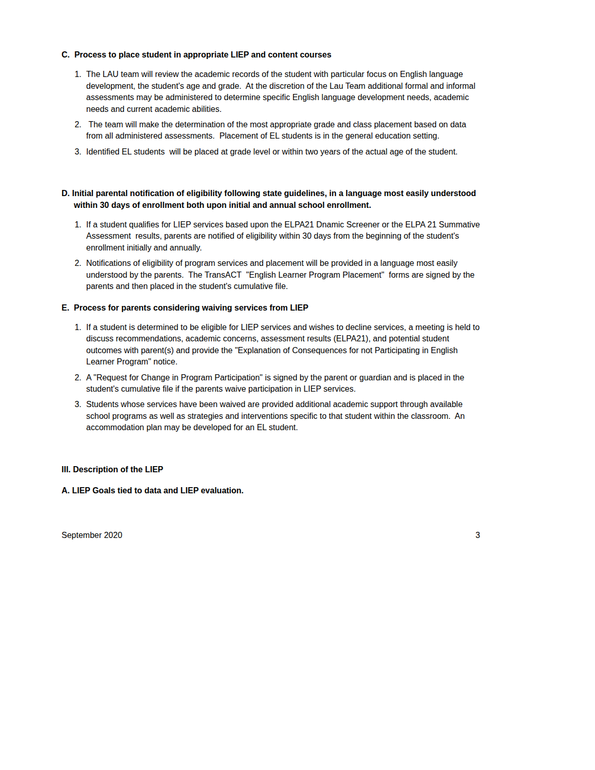C. Process to place student in appropriate LIEP and content courses
The LAU team will review the academic records of the student with particular focus on English language development, the student's age and grade. At the discretion of the Lau Team additional formal and informal assessments may be administered to determine specific English language development needs, academic needs and current academic abilities.
The team will make the determination of the most appropriate grade and class placement based on data from all administered assessments. Placement of EL students is in the general education setting.
Identified EL students will be placed at grade level or within two years of the actual age of the student.
D. Initial parental notification of eligibility following state guidelines, in a language most easily understood within 30 days of enrollment both upon initial and annual school enrollment.
If a student qualifies for LIEP services based upon the ELPA21 Dnamic Screener or the ELPA 21 Summative Assessment results, parents are notified of eligibility within 30 days from the beginning of the student's enrollment initially and annually.
Notifications of eligibility of program services and placement will be provided in a language most easily understood by the parents. The TransACT "English Learner Program Placement" forms are signed by the parents and then placed in the student's cumulative file.
E. Process for parents considering waiving services from LIEP
If a student is determined to be eligible for LIEP services and wishes to decline services, a meeting is held to discuss recommendations, academic concerns, assessment results (ELPA21), and potential student outcomes with parent(s) and provide the "Explanation of Consequences for not Participating in English Learner Program" notice.
A "Request for Change in Program Participation" is signed by the parent or guardian and is placed in the student's cumulative file if the parents waive participation in LIEP services.
Students whose services have been waived are provided additional academic support through available school programs as well as strategies and interventions specific to that student within the classroom. An accommodation plan may be developed for an EL student.
III. Description of the LIEP
A. LIEP Goals tied to data and LIEP evaluation.
September 2020 3